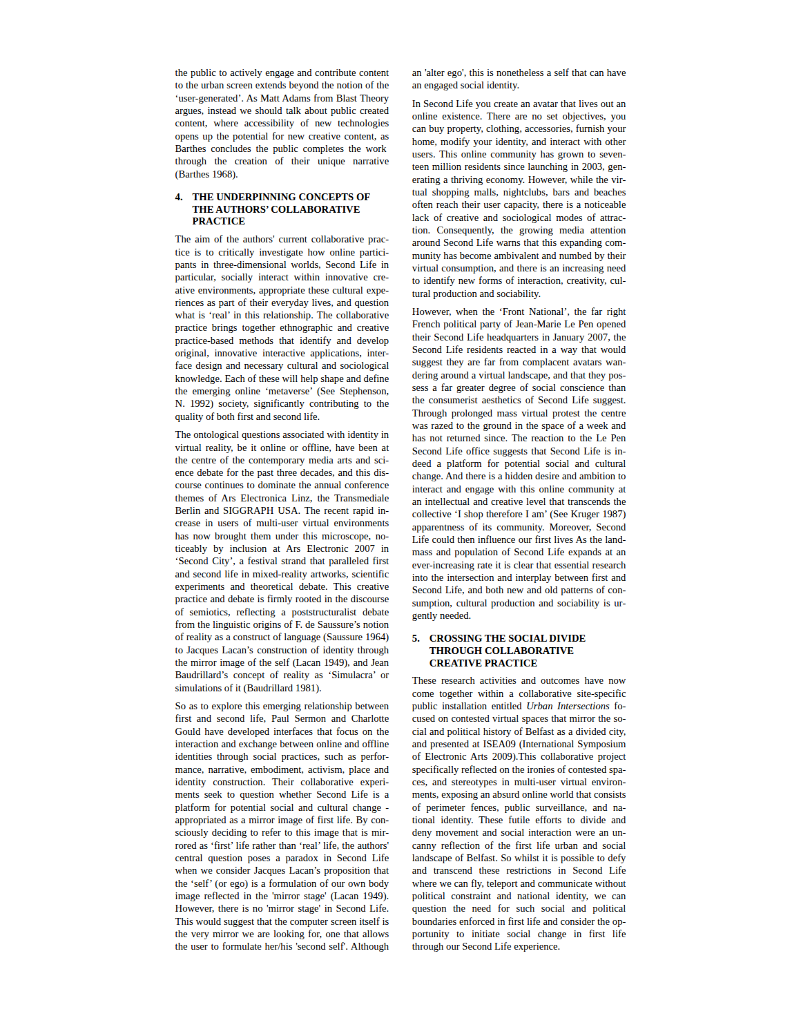the public to actively engage and contribute content to the urban screen extends beyond the notion of the ‘user-generated’. As Matt Adams from Blast Theory argues, instead we should talk about public created content, where accessibility of new technologies opens up the potential for new creative content, as Barthes concludes the public completes the work through the creation of their unique narrative (Barthes 1968).
4. The underpinning concepts of the authors’ collaborative practice
The aim of the authors' current collaborative practice is to critically investigate how online participants in three-dimensional worlds, Second Life in particular, socially interact within innovative creative environments, appropriate these cultural experiences as part of their everyday lives, and question what is ‘real’ in this relationship. The collaborative practice brings together ethnographic and creative practice-based methods that identify and develop original, innovative interactive applications, interface design and necessary cultural and sociological knowledge. Each of these will help shape and define the emerging online ‘metaverse’ (See Stephenson, N. 1992) society, significantly contributing to the quality of both first and second life.
The ontological questions associated with identity in virtual reality, be it online or offline, have been at the centre of the contemporary media arts and science debate for the past three decades, and this discourse continues to dominate the annual conference themes of Ars Electronica Linz, the Transmediale Berlin and SIGGRAPH USA. The recent rapid increase in users of multi-user virtual environments has now brought them under this microscope, noticeably by inclusion at Ars Electronic 2007 in ‘Second City’, a festival strand that paralleled first and second life in mixed-reality artworks, scientific experiments and theoretical debate. This creative practice and debate is firmly rooted in the discourse of semiotics, reflecting a poststructuralist debate from the linguistic origins of F. de Saussure’s notion of reality as a construct of language (Saussure 1964) to Jacques Lacan’s construction of identity through the mirror image of the self (Lacan 1949), and Jean Baudrillard’s concept of reality as ‘Simulacra’ or simulations of it (Baudrillard 1981).
So as to explore this emerging relationship between first and second life, Paul Sermon and Charlotte Gould have developed interfaces that focus on the interaction and exchange between online and offline identities through social practices, such as performance, narrative, embodiment, activism, place and identity construction. Their collaborative experiments seek to question whether Second Life is a platform for potential social and cultural change - appropriated as a mirror image of first life. By consciously deciding to refer to this image that is mirrored as ‘first’ life rather than ‘real’ life, the authors' central question poses a paradox in Second Life when we consider Jacques Lacan’s proposition that the ‘self’ (or ego) is a formulation of our own body image reflected in the 'mirror stage' (Lacan 1949). However, there is no 'mirror stage' in Second Life. This would suggest that the computer screen itself is the very mirror we are looking for, one that allows the user to formulate her/his 'second self'. Although an 'alter ego', this is nonetheless a self that can have an engaged social identity.
In Second Life you create an avatar that lives out an online existence. There are no set objectives, you can buy property, clothing, accessories, furnish your home, modify your identity, and interact with other users. This online community has grown to seventeen million residents since launching in 2003, generating a thriving economy. However, while the virtual shopping malls, nightclubs, bars and beaches often reach their user capacity, there is a noticeable lack of creative and sociological modes of attraction. Consequently, the growing media attention around Second Life warns that this expanding community has become ambivalent and numbed by their virtual consumption, and there is an increasing need to identify new forms of interaction, creativity, cultural production and sociability.
However, when the ‘Front National’, the far right French political party of Jean-Marie Le Pen opened their Second Life headquarters in January 2007, the Second Life residents reacted in a way that would suggest they are far from complacent avatars wandering around a virtual landscape, and that they possess a far greater degree of social conscience than the consumerist aesthetics of Second Life suggest. Through prolonged mass virtual protest the centre was razed to the ground in the space of a week and has not returned since. The reaction to the Le Pen Second Life office suggests that Second Life is indeed a platform for potential social and cultural change. And there is a hidden desire and ambition to interact and engage with this online community at an intellectual and creative level that transcends the collective ‘I shop therefore I am’ (See Kruger 1987) apparentness of its community. Moreover, Second Life could then influence our first lives As the landmass and population of Second Life expands at an ever-increasing rate it is clear that essential research into the intersection and interplay between first and Second Life, and both new and old patterns of consumption, cultural production and sociability is urgently needed.
5. Crossing the social divide through collaborative creative practice
These research activities and outcomes have now come together within a collaborative site-specific public installation entitled Urban Intersections focused on contested virtual spaces that mirror the social and political history of Belfast as a divided city, and presented at ISEA09 (International Symposium of Electronic Arts 2009).This collaborative project specifically reflected on the ironies of contested spaces, and stereotypes in multi-user virtual environments, exposing an absurd online world that consists of perimeter fences, public surveillance, and national identity. These futile efforts to divide and deny movement and social interaction were an uncanny reflection of the first life urban and social landscape of Belfast. So whilst it is possible to defy and transcend these restrictions in Second Life where we can fly, teleport and communicate without political constraint and national identity, we can question the need for such social and political boundaries enforced in first life and consider the opportunity to initiate social change in first life through our Second Life experience.